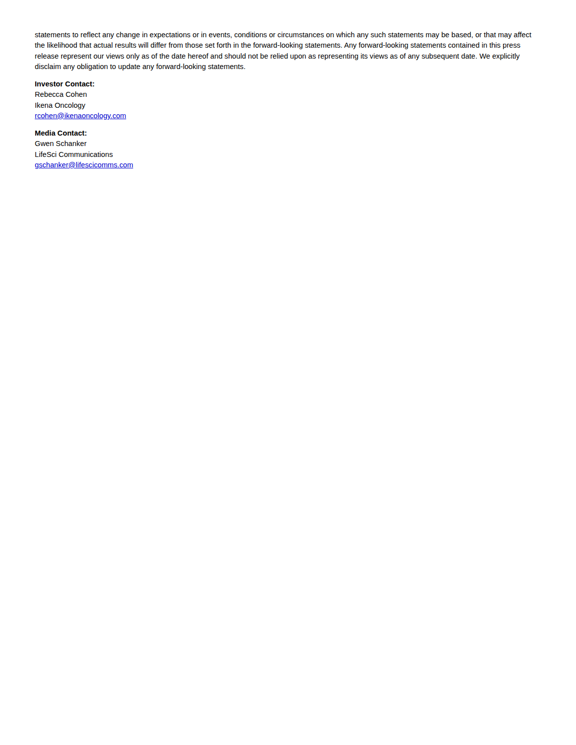statements to reflect any change in expectations or in events, conditions or circumstances on which any such statements may be based, or that may affect the likelihood that actual results will differ from those set forth in the forward-looking statements. Any forward-looking statements contained in this press release represent our views only as of the date hereof and should not be relied upon as representing its views as of any subsequent date. We explicitly disclaim any obligation to update any forward-looking statements.
Investor Contact:
Rebecca Cohen
Ikena Oncology
rcohen@ikenaoncology.com
Media Contact:
Gwen Schanker
LifeSci Communications
gschanker@lifescicomms.com